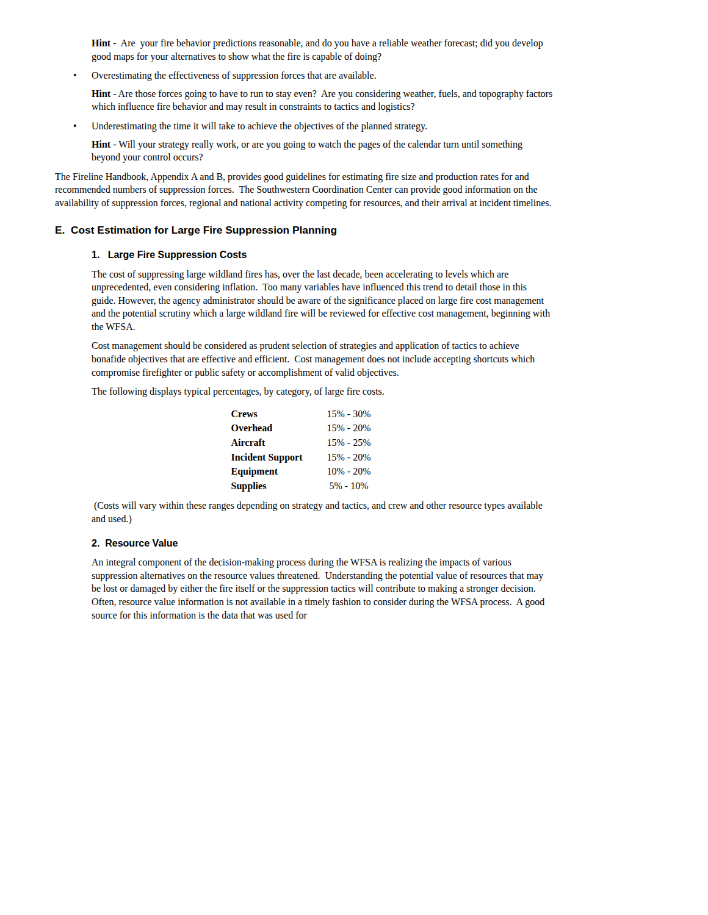Hint - Are your fire behavior predictions reasonable, and do you have a reliable weather forecast; did you develop good maps for your alternatives to show what the fire is capable of doing?
Overestimating the effectiveness of suppression forces that are available.
Hint - Are those forces going to have to run to stay even? Are you considering weather, fuels, and topography factors which influence fire behavior and may result in constraints to tactics and logistics?
Underestimating the time it will take to achieve the objectives of the planned strategy.
Hint - Will your strategy really work, or are you going to watch the pages of the calendar turn until something beyond your control occurs?
The Fireline Handbook, Appendix A and B, provides good guidelines for estimating fire size and production rates for and recommended numbers of suppression forces. The Southwestern Coordination Center can provide good information on the availability of suppression forces, regional and national activity competing for resources, and their arrival at incident timelines.
E. Cost Estimation for Large Fire Suppression Planning
1. Large Fire Suppression Costs
The cost of suppressing large wildland fires has, over the last decade, been accelerating to levels which are unprecedented, even considering inflation. Too many variables have influenced this trend to detail those in this guide. However, the agency administrator should be aware of the significance placed on large fire cost management and the potential scrutiny which a large wildland fire will be reviewed for effective cost management, beginning with the WFSA.
Cost management should be considered as prudent selection of strategies and application of tactics to achieve bonafide objectives that are effective and efficient. Cost management does not include accepting shortcuts which compromise firefighter or public safety or accomplishment of valid objectives.
The following displays typical percentages, by category, of large fire costs.
| Crews | 15% - 30% |
| Overhead | 15% - 20% |
| Aircraft | 15% - 25% |
| Incident Support | 15% - 20% |
| Equipment | 10% - 20% |
| Supplies | 5% - 10% |
(Costs will vary within these ranges depending on strategy and tactics, and crew and other resource types available and used.)
2. Resource Value
An integral component of the decision-making process during the WFSA is realizing the impacts of various suppression alternatives on the resource values threatened. Understanding the potential value of resources that may be lost or damaged by either the fire itself or the suppression tactics will contribute to making a stronger decision. Often, resource value information is not available in a timely fashion to consider during the WFSA process. A good source for this information is the data that was used for